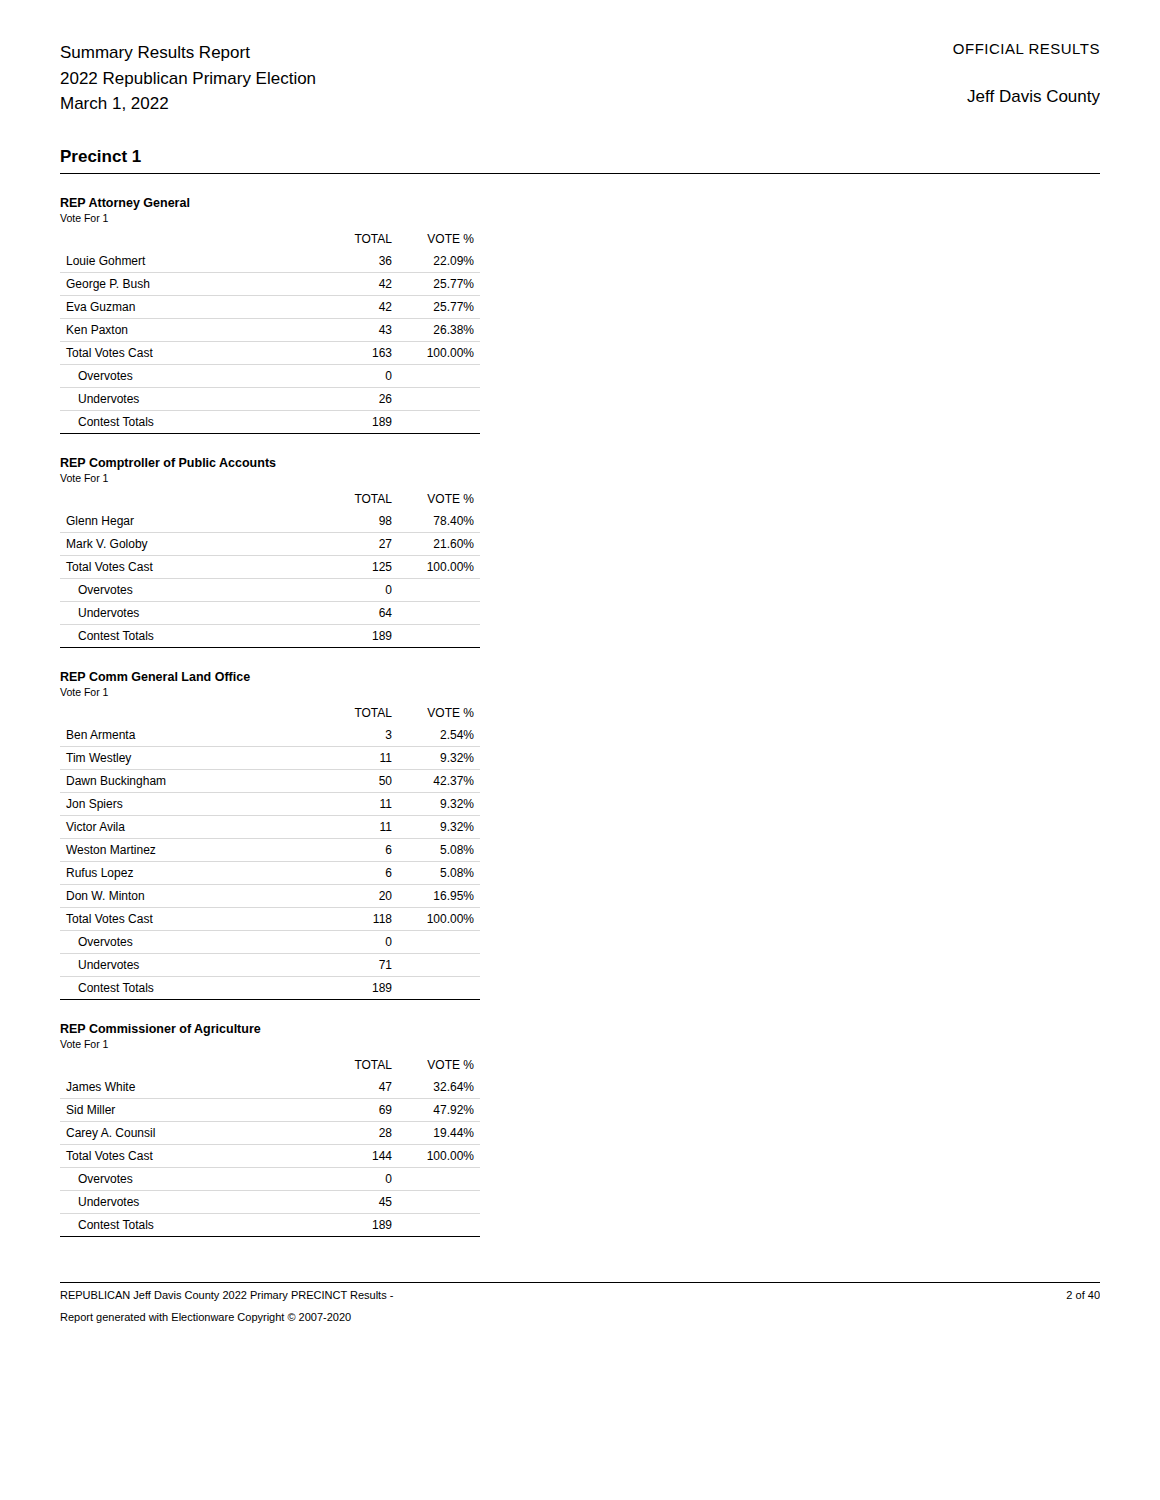OFFICIAL RESULTS
Jeff Davis County
Summary Results Report
2022 Republican Primary Election
March 1, 2022
Precinct 1
REP Attorney General
Vote For 1
| | TOTAL | VOTE % |
| --- | --- | --- |
| Louie Gohmert | 36 | 22.09% |
| George P. Bush | 42 | 25.77% |
| Eva Guzman | 42 | 25.77% |
| Ken Paxton | 43 | 26.38% |
| Total Votes Cast | 163 | 100.00% |
| Overvotes | 0 | |
| Undervotes | 26 | |
| Contest Totals | 189 | |
REP Comptroller of Public Accounts
Vote For 1
| | TOTAL | VOTE % |
| --- | --- | --- |
| Glenn Hegar | 98 | 78.40% |
| Mark V. Goloby | 27 | 21.60% |
| Total Votes Cast | 125 | 100.00% |
| Overvotes | 0 | |
| Undervotes | 64 | |
| Contest Totals | 189 | |
REP Comm General Land Office
Vote For 1
| | TOTAL | VOTE % |
| --- | --- | --- |
| Ben Armenta | 3 | 2.54% |
| Tim Westley | 11 | 9.32% |
| Dawn Buckingham | 50 | 42.37% |
| Jon Spiers | 11 | 9.32% |
| Victor Avila | 11 | 9.32% |
| Weston Martinez | 6 | 5.08% |
| Rufus Lopez | 6 | 5.08% |
| Don W. Minton | 20 | 16.95% |
| Total Votes Cast | 118 | 100.00% |
| Overvotes | 0 | |
| Undervotes | 71 | |
| Contest Totals | 189 | |
REP Commissioner of Agriculture
Vote For 1
| | TOTAL | VOTE % |
| --- | --- | --- |
| James White | 47 | 32.64% |
| Sid Miller | 69 | 47.92% |
| Carey A. Counsil | 28 | 19.44% |
| Total Votes Cast | 144 | 100.00% |
| Overvotes | 0 | |
| Undervotes | 45 | |
| Contest Totals | 189 | |
REPUBLICAN Jeff Davis County 2022 Primary PRECINCT Results -
2 of 40
Report generated with Electionware Copyright © 2007-2020